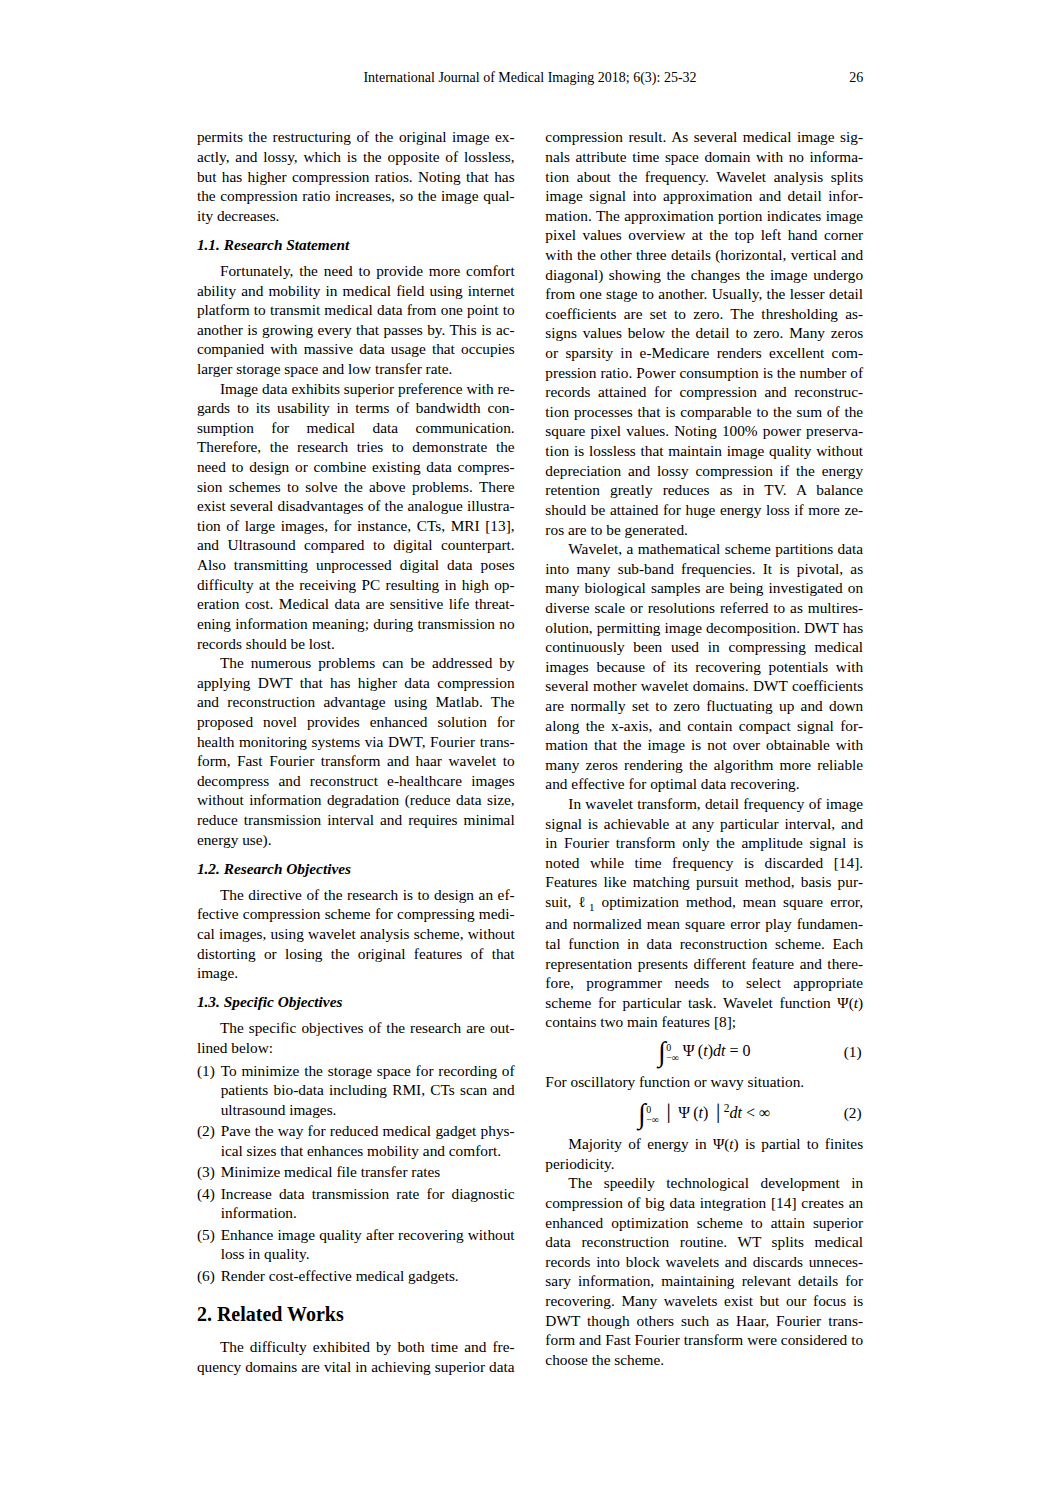International Journal of Medical Imaging 2018; 6(3): 25-32 26
permits the restructuring of the original image exactly, and lossy, which is the opposite of lossless, but has higher compression ratios. Noting that has the compression ratio increases, so the image quality decreases.
1.1. Research Statement
Fortunately, the need to provide more comfort ability and mobility in medical field using internet platform to transmit medical data from one point to another is growing every that passes by. This is accompanied with massive data usage that occupies larger storage space and low transfer rate.
Image data exhibits superior preference with regards to its usability in terms of bandwidth consumption for medical data communication. Therefore, the research tries to demonstrate the need to design or combine existing data compression schemes to solve the above problems. There exist several disadvantages of the analogue illustration of large images, for instance, CTs, MRI [13], and Ultrasound compared to digital counterpart. Also transmitting unprocessed digital data poses difficulty at the receiving PC resulting in high operation cost. Medical data are sensitive life threatening information meaning; during transmission no records should be lost.
The numerous problems can be addressed by applying DWT that has higher data compression and reconstruction advantage using Matlab. The proposed novel provides enhanced solution for health monitoring systems via DWT, Fourier transform, Fast Fourier transform and haar wavelet to decompress and reconstruct e-healthcare images without information degradation (reduce data size, reduce transmission interval and requires minimal energy use).
1.2. Research Objectives
The directive of the research is to design an effective compression scheme for compressing medical images, using wavelet analysis scheme, without distorting or losing the original features of that image.
1.3. Specific Objectives
The specific objectives of the research are outlined below:
To minimize the storage space for recording of patients bio-data including RMI, CTs scan and ultrasound images.
Pave the way for reduced medical gadget physical sizes that enhances mobility and comfort.
Minimize medical file transfer rates
Increase data transmission rate for diagnostic information.
Enhance image quality after recovering without loss in quality.
Render cost-effective medical gadgets.
2. Related Works
The difficulty exhibited by both time and frequency domains are vital in achieving superior data compression result. As several medical image signals attribute time space domain with no information about the frequency. Wavelet analysis splits image signal into approximation and detail information. The approximation portion indicates image pixel values overview at the top left hand corner with the other three details (horizontal, vertical and diagonal) showing the changes the image undergo from one stage to another. Usually, the lesser detail coefficients are set to zero. The thresholding assigns values below the detail to zero. Many zeros or sparsity in e-Medicare renders excellent compression ratio. Power consumption is the number of records attained for compression and reconstruction processes that is comparable to the sum of the square pixel values. Noting 100% power preservation is lossless that maintain image quality without depreciation and lossy compression if the energy retention greatly reduces as in TV. A balance should be attained for huge energy loss if more zeros are to be generated.
Wavelet, a mathematical scheme partitions data into many sub-band frequencies. It is pivotal, as many biological samples are being investigated on diverse scale or resolutions referred to as multiresolution, permitting image decomposition. DWT has continuously been used in compressing medical images because of its recovering potentials with several mother wavelet domains. DWT coefficients are normally set to zero fluctuating up and down along the x-axis, and contain compact signal formation that the image is not over obtainable with many zeros rendering the algorithm more reliable and effective for optimal data recovering.
In wavelet transform, detail frequency of image signal is achievable at any particular interval, and in Fourier transform only the amplitude signal is noted while time frequency is discarded [14]. Features like matching pursuit method, basis pursuit, ℓ1 optimization method, mean square error, and normalized mean square error play fundamental function in data reconstruction scheme. Each representation presents different feature and therefore, programmer needs to select appropriate scheme for particular task. Wavelet function Ψ(t) contains two main features [8];
∫0−∞ Ψ (t)dt = 0 (1)
For oscillatory function or wavy situation.
∫0−∞ │ Ψ (t) │2dt < ∞ (2)
Majority of energy in Ψ(t) is partial to finites periodicity.
The speedily technological development in compression of big data integration [14] creates an enhanced optimization scheme to attain superior data reconstruction routine. WT splits medical records into block wavelets and discards unnecessary information, maintaining relevant details for recovering. Many wavelets exist but our focus is DWT though others such as Haar, Fourier transform and Fast Fourier transform were considered to choose the scheme.